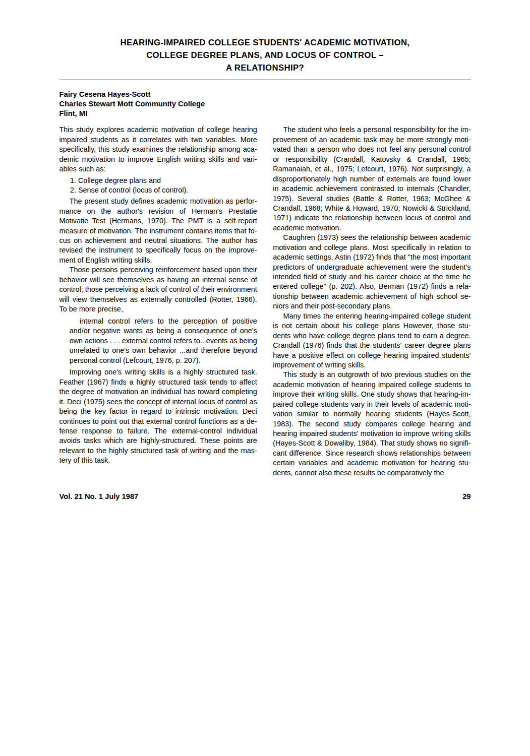Hearing-Impaired College Students' Academic Motivation,
College Degree Plans, and Locus of Control –
A Relationship?
Fairy Cesena Hayes-Scott
Charles Stewart Mott Community College
Flint, MI
This study explores academic motivation of college hearing impaired students as it correlates with two variables. More specifically, this study examines the relationship among academic motivation to improve English writing skills and variables such as:
College degree plans and
Sense of control (locus of control).
The present study defines academic motivation as performance on the author's revision of Herman's Prestatie Motivatie Test (Hermans, 1970). The PMT is a self-report measure of motivation. The instrument contains items that focus on achievement and neutral situations. The author has revised the instrument to specifically focus on the improvement of English writing skills.
Those persons perceiving reinforcement based upon their behavior will see themselves as having an internal sense of control; those perceiving a lack of control of their environment will view themselves as externally controlled (Rotter, 1966). To be more precise,
internal control refers to the perception of positive and/or negative wants as being a consequence of one's own actions . . . external control refers to...events as being unrelated to one's own behavior ...and therefore beyond personal control (Lefcourt, 1976, p. 207).
Improving one's writing skills is a highly structured task. Feather (1967) finds a highly structured task tends to affect the degree of motivation an individual has toward completing it. Deci (1975) sees the concept of internal locus of control as being the key factor in regard to intrinsic motivation. Deci continues to point out that external control functions as a defense response to failure. The external-control individual avoids tasks which are highly-structured. These points are relevant to the highly structured task of writing and the mastery of this task.
The student who feels a personal responsibility for the improvement of an academic task may be more strongly motivated than a person who does not feel any personal control or responsibility (Crandall, Katovsky & Crandall, 1965; Ramanaiah, et al., 1975; Lefcourt, 1976). Not surprisingly, a disproportionately high number of externals are found lower in academic achievement contrasted to internals (Chandler, 1975). Several studies (Battle & Rotter, 1963; McGhee & Crandall, 1968; White & Howard, 1970; Nowicki & Strickland, 1971) indicate the relationship between locus of control and academic motivation.
Caughren (1973) sees the relationship between academic motivation and college plans. Most specifically in relation to academic settings, Astin (1972) finds that "the most important predictors of undergraduate achievement were the student's intended field of study and his career choice at the time he entered college" (p. 202). Also, Berman (1972) finds a relationship between academic achievement of high school seniors and their post-secondary plans.
Many times the entering hearing-impaired college student is not certain about his college plans However, those students who have college degree plans tend to earn a degree. Crandall (1976) finds that the students' career degree plans have a positive effect on college hearing impaired students' improvement of writing skills.
This study is an outgrowth of two previous studies on the academic motivation of hearing impaired college students to improve their writing skills. One study shows that hearing-impaired college students vary in their levels of academic motivation similar to normally hearing students (Hayes-Scott, 1983). The second study compares college hearing and hearing impaired students' motivation to improve writing skills (Hayes-Scott & Dowaliby, 1984). That study shows no significant difference. Since research shows relationships between certain variables and academic motivation for hearing students, cannot also these results be comparatively the
Vol. 21 No. 1 July 1987 29